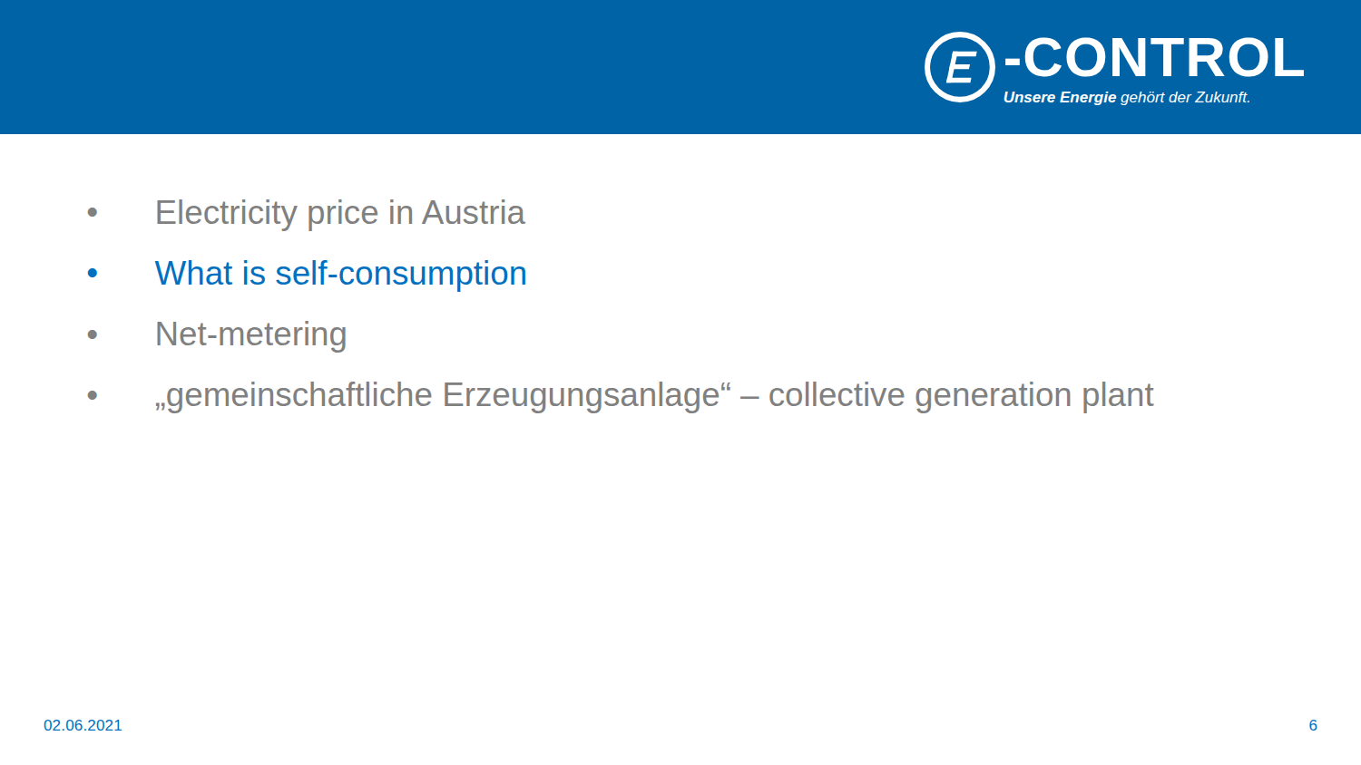-CONTROL Unsere Energie gehört der Zukunft.
Electricity price in Austria
What is self-consumption
Net-metering
„gemeinschaftliche Erzeugungsanlage“ – collective generation plant
02.06.2021 6